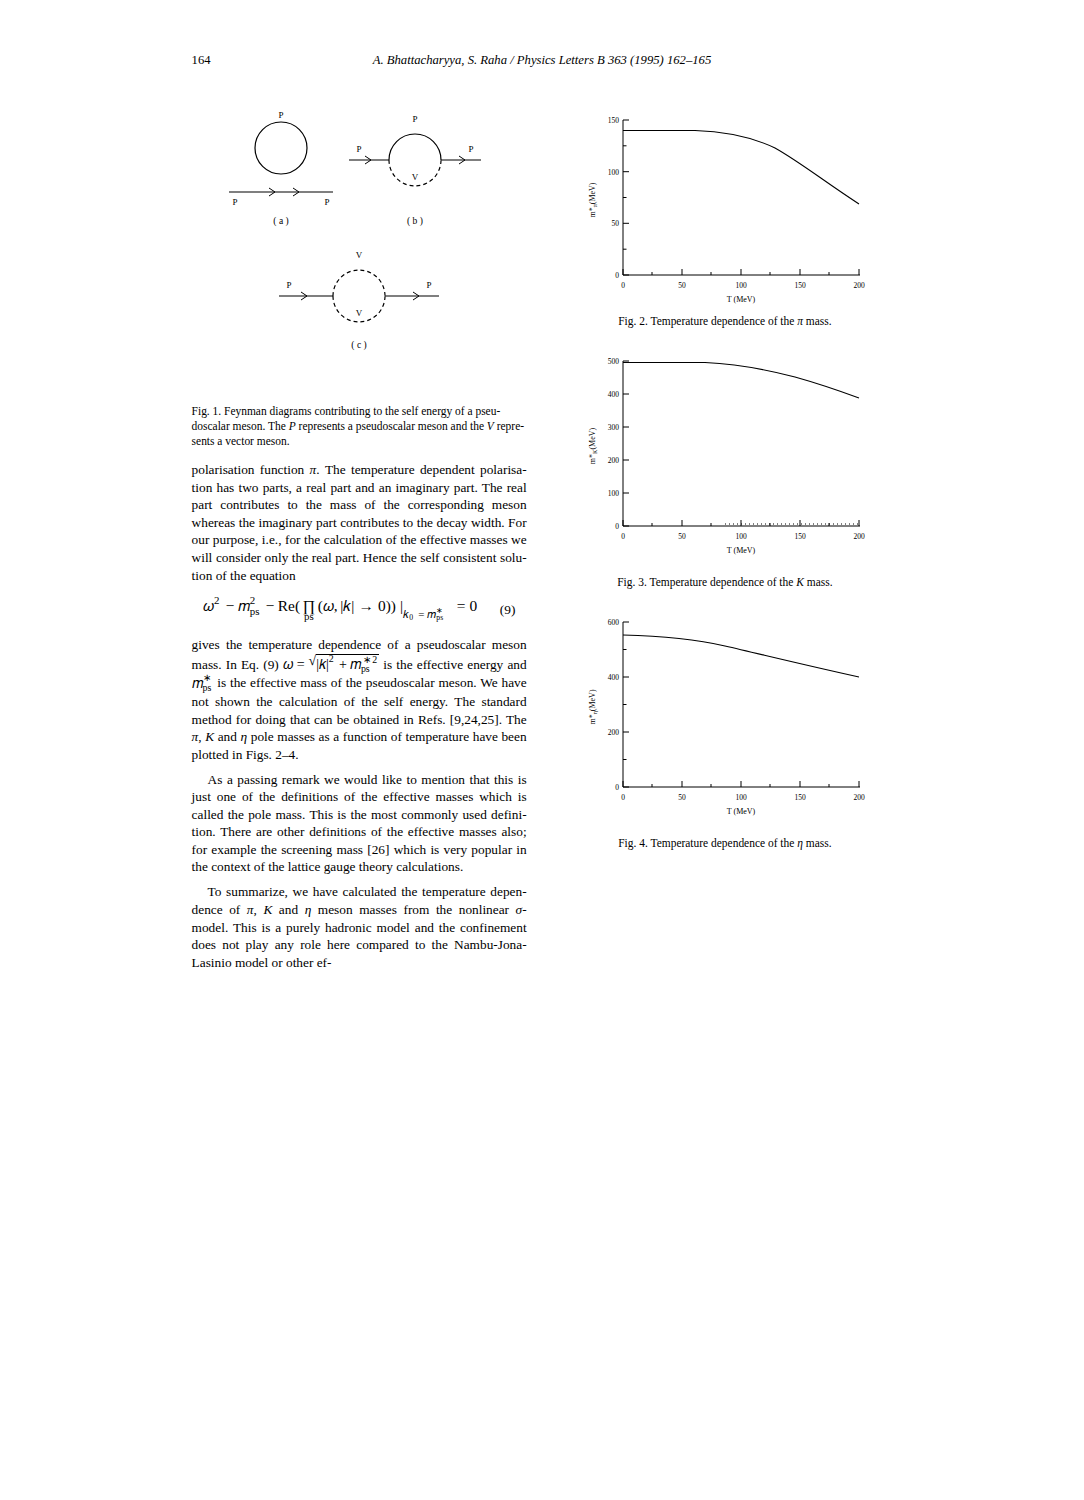164 A. Bhattacharyya, S. Raha / Physics Letters B 363 (1995) 162–165
P P P ( a ) P P P V ( b ) V P P V ( c )
Fig. 1. Feynman diagrams contributing to the self energy of a pseudoscalar meson. The P represents a pseudoscalar meson and the V represents a vector meson.
polarisation function π. The temperature dependent polarisation has two parts, a real part and an imaginary part. The real part contributes to the mass of the corresponding meson whereas the imaginary part contributes to the decay width. For our purpose, i.e., for the calculation of the effective masses we will consider only the real part. Hence the self consistent solution of the equation
ω2 − mps2 − Re ( ∏ ps ( ω , |k| → 0 ) ) | k0=mps∗ = 0 (9)
gives the temperature dependence of a pseudoscalar meson mass. In Eq. (9) ω=|k|2+mps∗2 is the effective energy and mps∗ is the effective mass of the pseudoscalar meson. We have not shown the calculation of the self energy. The standard method for doing that can be obtained in Refs. [9,24,25]. The π, K and η pole masses as a function of temperature have been plotted in Figs. 2–4.
As a passing remark we would like to mention that this is just one of the definitions of the effective masses which is called the pole mass. This is the most commonly used definition. There are other definitions of the effective masses also; for example the screening mass [26] which is very popular in the context of the lattice gauge theory calculations.
To summarize, we have calculated the temperature dependence of π, K and η meson masses from the nonlinear σ-model. This is a purely hadronic model and the confinement does not play any role here compared to the Nambu-Jona-Lasinio model or other ef-
150 100 50 0 0 50 100 150 200 T (MeV) m*π(MeV)
Fig. 2. Temperature dependence of the π mass.
500 400 300 200 100 0 0 50 100 150 200 T (MeV) m*K(MeV)
Fig. 3. Temperature dependence of the K mass.
600 400 200 0 0 50 100 150 200 T (MeV) m*η(MeV)
Fig. 4. Temperature dependence of the η mass.